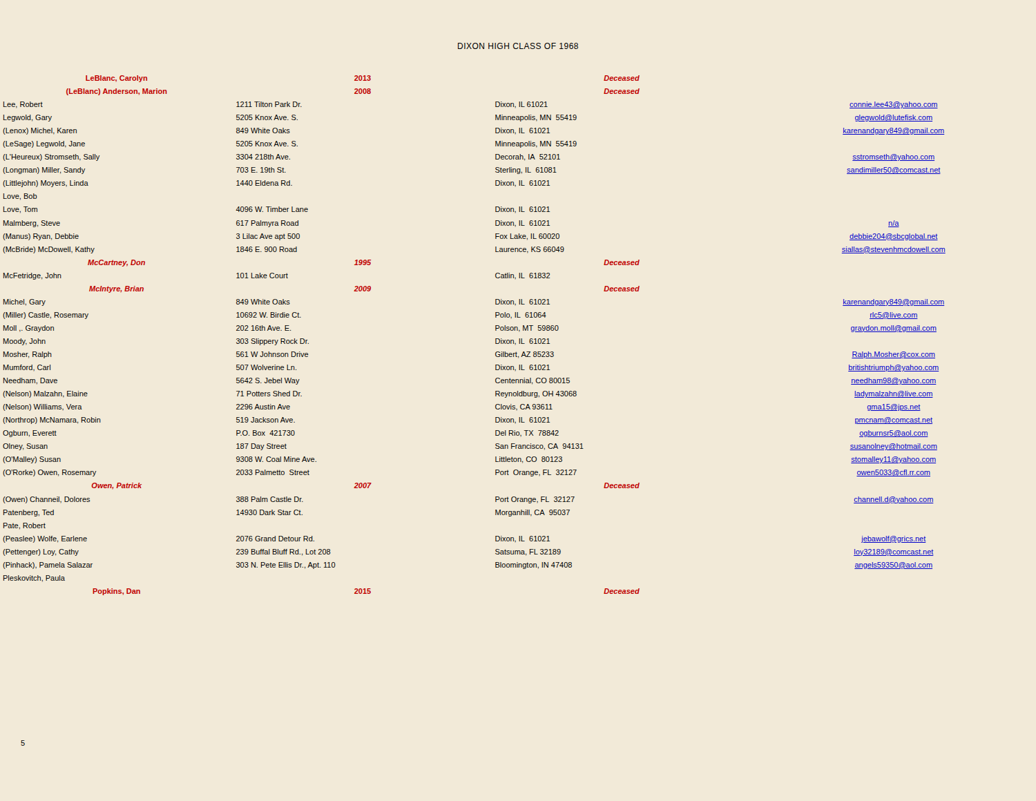DIXON HIGH CLASS OF 1968
| LeBlanc, Carolyn | 2013 | Deceased | |
| (LeBlanc) Anderson, Marion | 2008 | Deceased | |
| Lee, Robert | 1211 Tilton Park Dr. | Dixon, IL 61021 | connie.lee43@yahoo.com |
| Legwold, Gary | 5205 Knox Ave. S. | Minneapolis, MN 55419 | glegwold@lutefisk.com |
| (Lenox) Michel, Karen | 849 White Oaks | Dixon, IL 61021 | karenandgary849@gmail.com |
| (LeSage) Legwold, Jane | 5205 Knox Ave. S. | Minneapolis, MN 55419 | |
| (L'Heureux) Stromseth, Sally | 3304 218th Ave. | Decorah, IA 52101 | sstromseth@yahoo.com |
| (Longman) Miller, Sandy | 703 E. 19th St. | Sterling, IL 61081 | sandimiller50@comcast.net |
| (Littlejohn) Moyers, Linda | 1440 Eldena Rd. | Dixon, IL 61021 | |
| Love, Bob | | | |
| Love, Tom | 4096 W. Timber Lane | Dixon, IL 61021 | |
| Malmberg, Steve | 617 Palmyra Road | Dixon, IL 61021 | n/a |
| (Manus) Ryan, Debbie | 3 Lilac Ave apt 500 | Fox Lake, IL 60020 | debbie204@sbcglobal.net |
| (McBride) McDowell, Kathy | 1846 E. 900 Road | Laurence, KS 66049 | siallas@stevenhmcdowell.com |
| McCartney, Don | 1995 | Deceased | |
| McFetridge, John | 101 Lake Court | Catlin, IL 61832 | |
| McIntyre, Brian | 2009 | Deceased | |
| Michel, Gary | 849 White Oaks | Dixon, IL 61021 | karenandgary849@gmail.com |
| (Miller) Castle, Rosemary | 10692 W. Birdie Ct. | Polo, IL 61064 | rlc5@live.com |
| Moll ,. Graydon | 202 16th Ave. E. | Polson, MT 59860 | graydon.moll@gmail.com |
| Moody, John | 303 Slippery Rock Dr. | Dixon, IL 61021 | |
| Mosher, Ralph | 561 W Johnson Drive | Gilbert, AZ 85233 | Ralph.Mosher@cox.com |
| Mumford, Carl | 507 Wolverine Ln. | Dixon, IL 61021 | britishtriumph@yahoo.com |
| Needham, Dave | 5642 S. Jebel Way | Centennial, CO 80015 | needham98@yahoo.com |
| (Nelson) Malzahn, Elaine | 71 Potters Shed Dr. | Reynoldburg, OH 43068 | ladymalzahn@live.com |
| (Nelson) Williams, Vera | 2296 Austin Ave | Clovis, CA 93611 | gma15@jps.net |
| (Northrop) McNamara, Robin | 519 Jackson Ave. | Dixon, IL 61021 | pmcnam@comcast.net |
| Ogburn, Everett | P.O. Box 421730 | Del Rio, TX 78842 | ogburnsr5@aol.com |
| Olney, Susan | 187 Day Street | San Francisco, CA 94131 | susanolney@hotmail.com |
| (O'Malley) Susan | 9308 W. Coal Mine Ave. | Littleton, CO 80123 | stomalley11@yahoo.com |
| (O'Rorke) Owen, Rosemary | 2033 Palmetto Street | Port Orange, FL 32127 | owen5033@cfl.rr.com |
| Owen, Patrick | 2007 | Deceased | |
| (Owen) Channeil, Dolores | 388 Palm Castle Dr. | Port Orange, FL 32127 | channell.d@yahoo.com |
| Patenberg, Ted | 14930 Dark Star Ct. | Morganhill, CA 95037 | |
| Pate, Robert | | | |
| (Peaslee) Wolfe, Earlene | 2076 Grand Detour Rd. | Dixon, IL 61021 | jebawolf@grics.net |
| (Pettenger) Loy, Cathy | 239 Buffal Bluff Rd., Lot 208 | Satsuma, FL 32189 | loy32189@comcast.net |
| (Pinhack), Pamela Salazar | 303 N. Pete Ellis Dr., Apt. 110 | Bloomington, IN 47408 | angels59350@aol.com |
| Pleskovitch, Paula | | | |
| Popkins, Dan | 2015 | Deceased | |
5